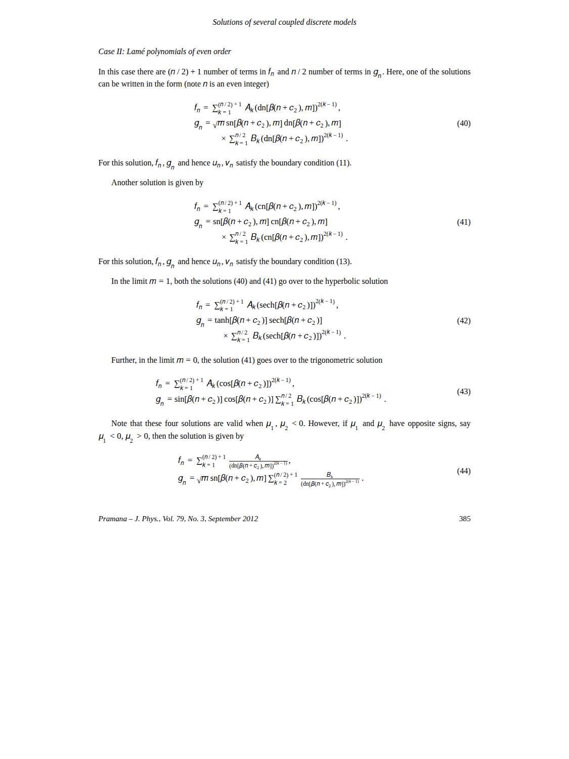Solutions of several coupled discrete models
Case II: Lamé polynomials of even order
In this case there are (n/2)+1 number of terms in fn and n/2 number of terms in gn. Here, one of the solutions can be written in the form (note n is an even integer)
fn = ∑ k=1 (n/2)+1 Ak (dn[β(n+c2),m]) 2(k−1) , gn = m sn[β(n+c2),m] dn[β(n+c2),m] × ∑ k=1 n/2 Bk (dn[β(n+c2),m]) 2(k−1) .
(40)
For this solution, fn, gn and hence un, vn satisfy the boundary condition (11).
Another solution is given by
fn = ∑ k=1 (n/2)+1 Ak (cn[β(n+c2),m]) 2(k−1) , gn = sn[β(n+c2),m] cn[β(n+c2),m] × ∑ k=1 n/2 Bk (cn[β(n+c2),m]) 2(k−1) .
(41)
For this solution, fn, gn and hence un, vn satisfy the boundary condition (13).
In the limit m=1, both the solutions (40) and (41) go over to the hyperbolic solution
fn = ∑ k=1 (n/2)+1 Ak (sech[β(n+c2)]) 2(k−1) , gn = tanh[β(n+c2)] sech[β(n+c2)] × ∑ k=1 n/2 Bk (sech[β(n+c2)]) 2(k−1) .
(42)
Further, in the limit m=0, the solution (41) goes over to the trigonometric solution
fn = ∑ k=1 (n/2)+1 Ak (cos[β(n+c2)]) 2(k−1) , gn = sin[β(n+c2)] cos[β(n+c2)] ∑ k=1 n/2 Bk (cos[β(n+c2)]) 2(k−1) .
(43)
Note that these four solutions are valid when μ1, μ2<0. However, if μ1 and μ2 have opposite signs, say μ1<0, μ2>0, then the solution is given by
fn = ∑ k=1 (n/2)+1 Ak (dn[β(n+c2),m]) 2(k−1) , gn = m sn[β(n+c2),m] ∑ k=2 (n/2)+1 Bk (dn[β(n+c2),m]) 2(k−1) .
(44)
Pramana – J. Phys., Vol. 79, No. 3, September 2012 385